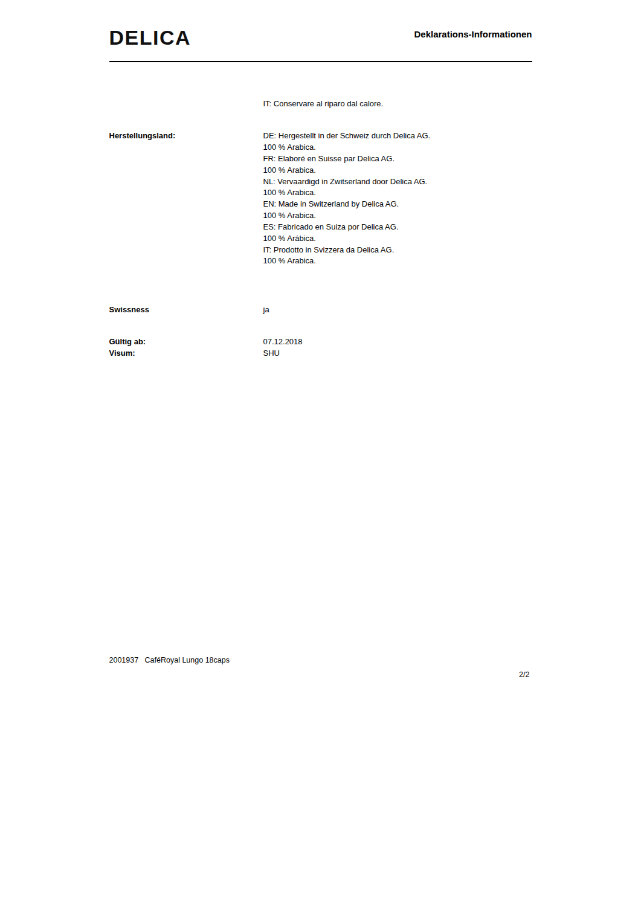DELICA
Deklarations-Informationen
| | IT: Conservare al riparo dal calore. |
| Herstellungsland: | DE: Hergestellt in der Schweiz durch Delica AG. 100 % Arabica. FR: Elaboré en Suisse par Delica AG. 100 % Arabica. NL: Vervaardigd in Zwitserland door Delica AG. 100 % Arabica. EN: Made in Switzerland by Delica AG. 100 % Arabica. ES: Fabricado en Suiza por Delica AG. 100 % Arábica. IT: Prodotto in Svizzera da Delica AG. 100 % Arabica. |
| Swissness | ja |
| Gültig ab: | 07.12.2018 |
| Visum: | SHU |
2001937 CaféRoyal Lungo 18caps
2/2